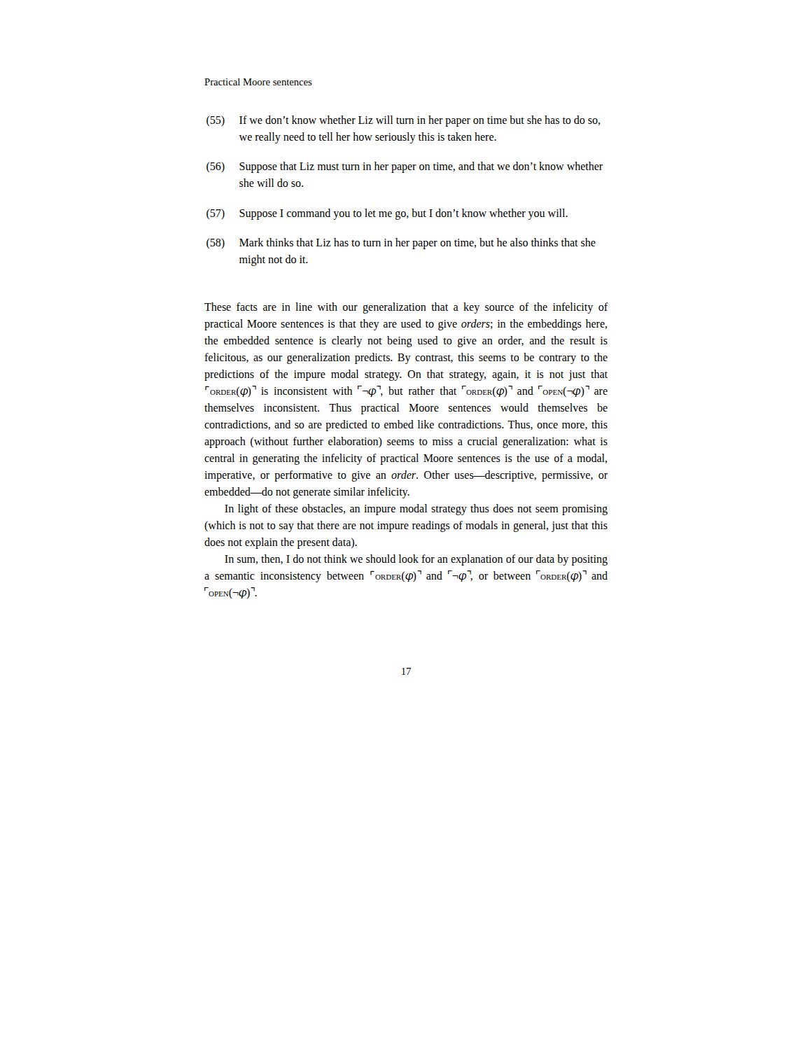Practical Moore sentences
(55)
If we don’t know whether Liz will turn in her paper on time but she has to do so, we really need to tell her how seriously this is taken here.
(56)
Suppose that Liz must turn in her paper on time, and that we don’t know whether she will do so.
(57)
Suppose I command you to let me go, but I don’t know whether you will.
(58)
Mark thinks that Liz has to turn in her paper on time, but he also thinks that she might not do it.
These facts are in line with our generalization that a key source of the infelicity of practical Moore sentences is that they are used to give orders; in the embeddings here, the embedded sentence is clearly not being used to give an order, and the result is felicitous, as our generalization predicts. By contrast, this seems to be contrary to the predictions of the impure modal strategy. On that strategy, again, it is not just that ⌜order(𝜑)⌝ is inconsistent with ⌜¬𝜑⌝, but rather that ⌜order(𝜑)⌝ and ⌜open(¬𝜑)⌝ are themselves inconsistent. Thus practical Moore sentences would themselves be contradictions, and so are predicted to embed like contradictions. Thus, once more, this approach (without further elaboration) seems to miss a crucial generalization: what is central in generating the infelicity of practical Moore sentences is the use of a modal, imperative, or performative to give an order. Other uses—descriptive, permissive, or embedded—do not generate similar infelicity.
In light of these obstacles, an impure modal strategy thus does not seem promising (which is not to say that there are not impure readings of modals in general, just that this does not explain the present data).
In sum, then, I do not think we should look for an explanation of our data by positing a semantic inconsistency between ⌜order(𝜑)⌝ and ⌜¬𝜑⌝, or between ⌜order(𝜑)⌝ and ⌜open(¬𝜑)⌝.
17